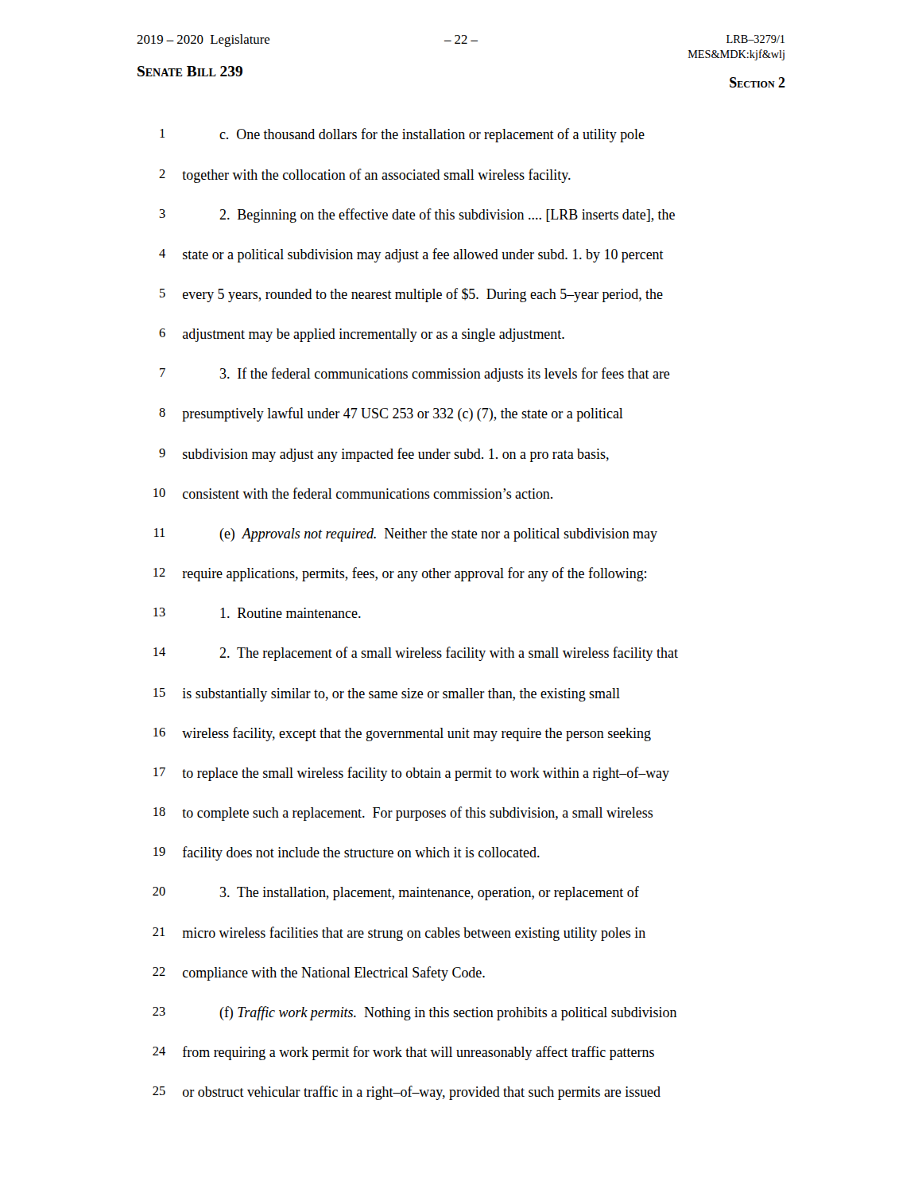2019 – 2020 Legislature Senate Bill 239
– 22 –
LRB–3279/1 MES&MDK:kjf&wlj Section 2
c. One thousand dollars for the installation or replacement of a utility pole
together with the collocation of an associated small wireless facility.
2. Beginning on the effective date of this subdivision .... [LRB inserts date], the
state or a political subdivision may adjust a fee allowed under subd. 1. by 10 percent
every 5 years, rounded to the nearest multiple of $5. During each 5–year period, the
adjustment may be applied incrementally or as a single adjustment.
3. If the federal communications commission adjusts its levels for fees that are
presumptively lawful under 47 USC 253 or 332 (c) (7), the state or a political
subdivision may adjust any impacted fee under subd. 1. on a pro rata basis,
consistent with the federal communications commission’s action.
(e) Approvals not required. Neither the state nor a political subdivision may
require applications, permits, fees, or any other approval for any of the following:
1. Routine maintenance.
2. The replacement of a small wireless facility with a small wireless facility that
is substantially similar to, or the same size or smaller than, the existing small
wireless facility, except that the governmental unit may require the person seeking
to replace the small wireless facility to obtain a permit to work within a right–of–way
to complete such a replacement. For purposes of this subdivision, a small wireless
facility does not include the structure on which it is collocated.
3. The installation, placement, maintenance, operation, or replacement of
micro wireless facilities that are strung on cables between existing utility poles in
compliance with the National Electrical Safety Code.
(f) Traffic work permits. Nothing in this section prohibits a political subdivision
from requiring a work permit for work that will unreasonably affect traffic patterns
or obstruct vehicular traffic in a right–of–way, provided that such permits are issued